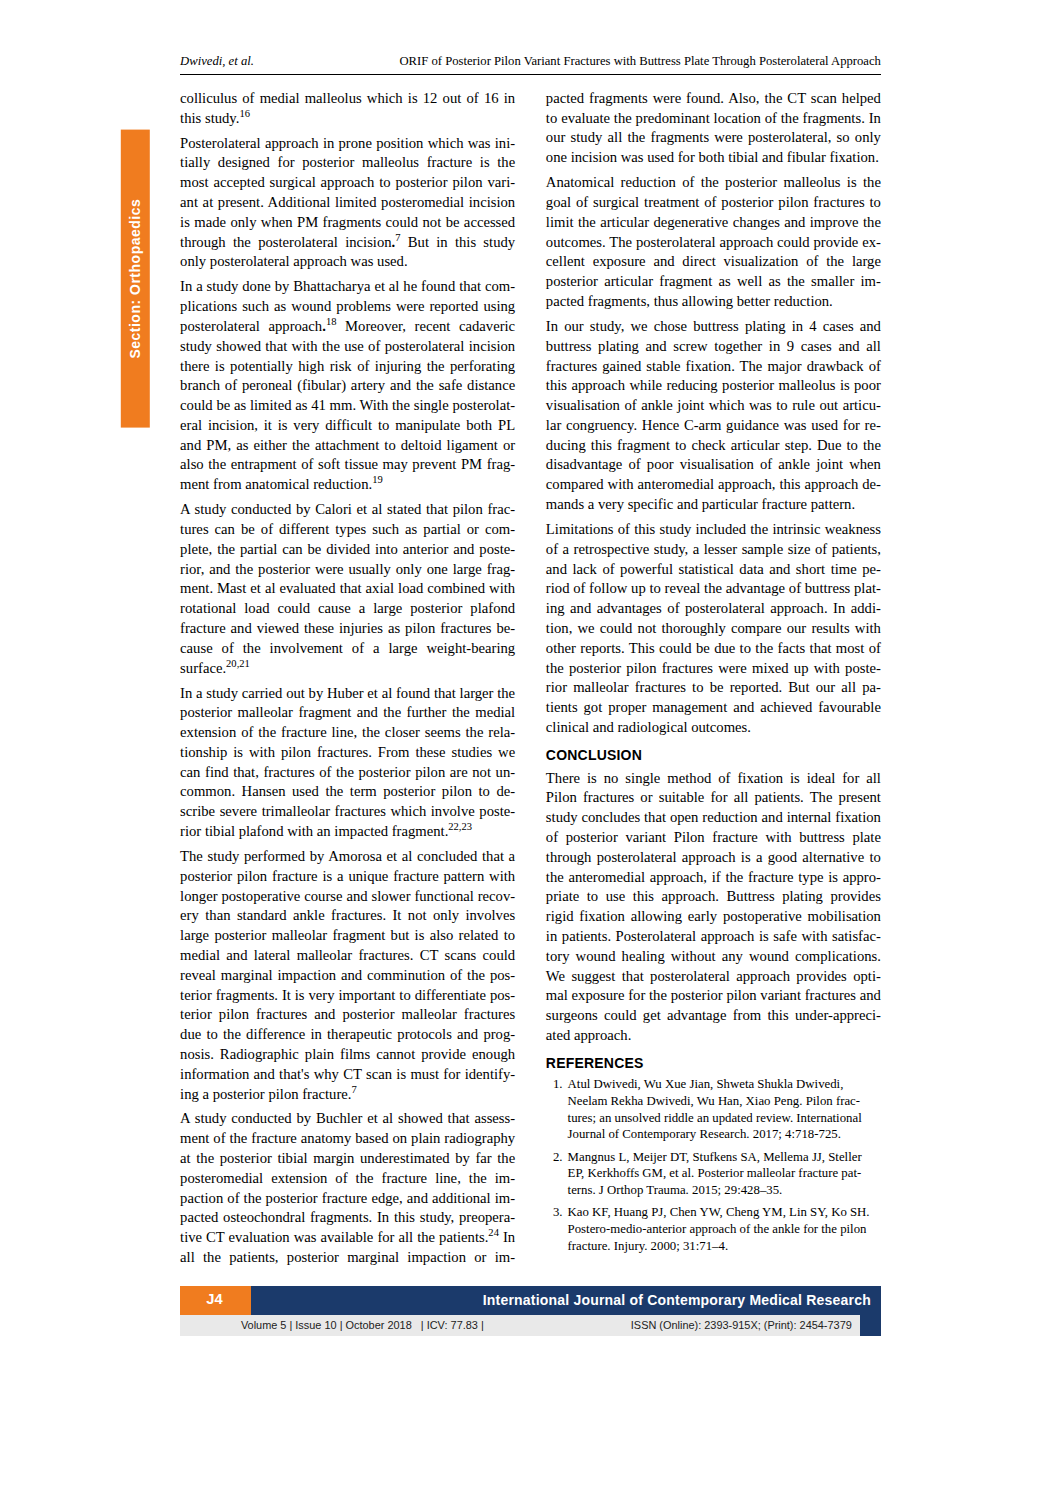Dwivedi, et al.
ORIF of Posterior Pilon Variant Fractures with Buttress Plate Through Posterolateral Approach
Section: Orthopaedics
colliculus of medial malleolus which is 12 out of 16 in this study.16
Posterolateral approach in prone position which was initially designed for posterior malleolus fracture is the most accepted surgical approach to posterior pilon variant at present. Additional limited posteromedial incision is made only when PM fragments could not be accessed through the posterolateral incision.7 But in this study only posterolateral approach was used.
In a study done by Bhattacharya et al he found that complications such as wound problems were reported using posterolateral approach.18 Moreover, recent cadaveric study showed that with the use of posterolateral incision there is potentially high risk of injuring the perforating branch of peroneal (fibular) artery and the safe distance could be as limited as 41 mm. With the single posterolateral incision, it is very difficult to manipulate both PL and PM, as either the attachment to deltoid ligament or also the entrapment of soft tissue may prevent PM fragment from anatomical reduction.19
A study conducted by Calori et al stated that pilon fractures can be of different types such as partial or complete, the partial can be divided into anterior and posterior, and the posterior were usually only one large fragment. Mast et al evaluated that axial load combined with rotational load could cause a large posterior plafond fracture and viewed these injuries as pilon fractures because of the involvement of a large weight-bearing surface.20,21
In a study carried out by Huber et al found that larger the posterior malleolar fragment and the further the medial extension of the fracture line, the closer seems the relationship is with pilon fractures. From these studies we can find that, fractures of the posterior pilon are not uncommon. Hansen used the term posterior pilon to describe severe trimalleolar fractures which involve posterior tibial plafond with an impacted fragment.22,23
The study performed by Amorosa et al concluded that a posterior pilon fracture is a unique fracture pattern with longer postoperative course and slower functional recovery than standard ankle fractures. It not only involves large posterior malleolar fragment but is also related to medial and lateral malleolar fractures. CT scans could reveal marginal impaction and comminution of the posterior fragments. It is very important to differentiate posterior pilon fractures and posterior malleolar fractures due to the difference in therapeutic protocols and prognosis. Radiographic plain films cannot provide enough information and that's why CT scan is must for identifying a posterior pilon fracture.7
A study conducted by Buchler et al showed that assessment of the fracture anatomy based on plain radiography at the posterior tibial margin underestimated by far the posteromedial extension of the fracture line, the impaction of the posterior fracture edge, and additional impacted osteochondral fragments. In this study, preoperative CT evaluation was available for all the patients.24 In all the patients, posterior marginal impaction or impacted fragments were found. Also, the CT scan helped to evaluate the predominant location of the fragments. In our study all the fragments were posterolateral, so only one incision was used for both tibial and fibular fixation.
Anatomical reduction of the posterior malleolus is the goal of surgical treatment of posterior pilon fractures to limit the articular degenerative changes and improve the outcomes. The posterolateral approach could provide excellent exposure and direct visualization of the large posterior articular fragment as well as the smaller impacted fragments, thus allowing better reduction.
In our study, we chose buttress plating in 4 cases and buttress plating and screw together in 9 cases and all fractures gained stable fixation. The major drawback of this approach while reducing posterior malleolus is poor visualisation of ankle joint which was to rule out articular congruency. Hence C-arm guidance was used for reducing this fragment to check articular step. Due to the disadvantage of poor visualisation of ankle joint when compared with anteromedial approach, this approach demands a very specific and particular fracture pattern.
Limitations of this study included the intrinsic weakness of a retrospective study, a lesser sample size of patients, and lack of powerful statistical data and short time period of follow up to reveal the advantage of buttress plating and advantages of posterolateral approach. In addition, we could not thoroughly compare our results with other reports. This could be due to the facts that most of the posterior pilon fractures were mixed up with posterior malleolar fractures to be reported. But our all patients got proper management and achieved favourable clinical and radiological outcomes.
Conclusion
There is no single method of fixation is ideal for all Pilon fractures or suitable for all patients. The present study concludes that open reduction and internal fixation of posterior variant Pilon fracture with buttress plate through posterolateral approach is a good alternative to the anteromedial approach, if the fracture type is appropriate to use this approach. Buttress plating provides rigid fixation allowing early postoperative mobilisation in patients. Posterolateral approach is safe with satisfactory wound healing without any wound complications. We suggest that posterolateral approach provides optimal exposure for the posterior pilon variant fractures and surgeons could get advantage from this under-appreciated approach.
References
Atul Dwivedi, Wu Xue Jian, Shweta Shukla Dwivedi, Neelam Rekha Dwivedi, Wu Han, Xiao Peng. Pilon fractures; an unsolved riddle an updated review. International Journal of Contemporary Research. 2017; 4:718-725.
Mangnus L, Meijer DT, Stufkens SA, Mellema JJ, Steller EP, Kerkhoffs GM, et al. Posterior malleolar fracture patterns. J Orthop Trauma. 2015; 29:428–35.
Kao KF, Huang PJ, Chen YW, Cheng YM, Lin SY, Ko SH. Postero-medio-anterior approach of the ankle for the pilon fracture. Injury. 2000; 31:71–4.
J4
International Journal of Contemporary Medical Research
Volume 5 | Issue 10 | October 2018 | ICV: 77.83 |
ISSN (Online): 2393-915X; (Print): 2454-7379